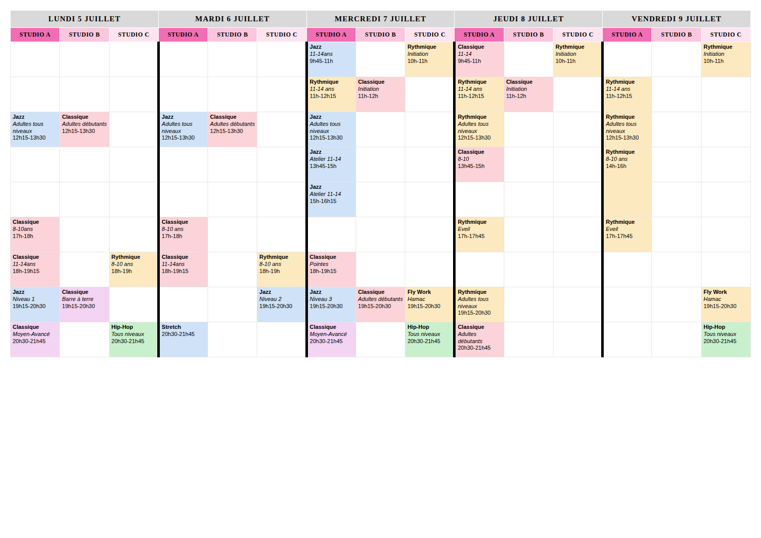| LUNDI 5 JUILLET | MARDI 6 JUILLET | MERCREDI 7 JUILLET | JEUDI 8 JUILLET | VENDREDI 9 JUILLET |
| --- | --- | --- | --- | --- |
| STUDIO A | STUDIO B | STUDIO C | STUDIO A | STUDIO B | STUDIO C | STUDIO A | STUDIO B | STUDIO C | STUDIO A | STUDIO B | STUDIO C | STUDIO A | STUDIO B | STUDIO C |
| | | | | | | Jazz 11-14ans 9h45-11h | | Rythmique Initiation 10h-11h | Classique 11-14 9h45-11h | | Rythmique Initiation 10h-11h | | | Rythmique Initiation 10h-11h |
| | | | | | | Rythmique 11-14 ans 11h-12h15 | Classique Initiation 11h-12h | | Rythmique 11-14 ans 11h-12h15 | Classique Initiation 11h-12h | | Rythmique 11-14 ans 11h-12h15 | | |
| Jazz Adultes tous niveaux 12h15-13h30 | Classique Adultes débutants 12h15-13h30 | | Jazz Adultes tous niveaux 12h15-13h30 | Classique Adultes débutants 12h15-13h30 | | Jazz Adultes tous niveaux 12h15-13h30 | | | Rythmique Adultes tous niveaux 12h15-13h30 | | | Rythmique Adultes tous niveaux 12h15-13h30 | | |
| | | | | | | Jazz Atelier 11-14 13h45-15h | | | Classique 8-10 13h45-15h | | | Rythmique 8-10 ans 14h-16h | | |
| | | | | | | Jazz Atelier 11-14 15h-16h15 | | | | | | | |
| Classique 8-10ans 17h-18h | | | Classique 8-10 ans 17h-18h | | | | | | Rythmique Eveil 17h-17h45 | | | Rythmique Eveil 17h-17h45 | | |
| Classique 11-14ans 18h-19h15 | | Rythmique 8-10 ans 18h-19h | Classique 11-14ans 18h-19h15 | | Rythmique 8-10 ans 18h-19h | Classique Pointes 18h-19h15 | | | | | | | | |
| Jazz Niveau 1 19h15-20h30 | Classique Barre à terre 19h15-20h30 | | | | Jazz Niveau 2 19h15-20h30 | Jazz Niveau 3 19h15-20h30 | Classique Adultes débutants 19h15-20h30 | Fly Work Hamac 19h15-20h30 | Rythmique Adultes tous niveaux 19h15-20h30 | | | | | Fly Work Hamac 19h15-20h30 |
| Classique Moyen-Avancé 20h30-21h45 | | Hip-Hop Tous niveaux 20h30-21h45 | Stretch 20h30-21h45 | | | Classique Moyen-Avancé 20h30-21h45 | | Hip-Hop Tous niveaux 20h30-21h45 | Classique Adultes débutants 20h30-21h45 | | | | | Hip-Hop Tous niveaux 20h30-21h45 |